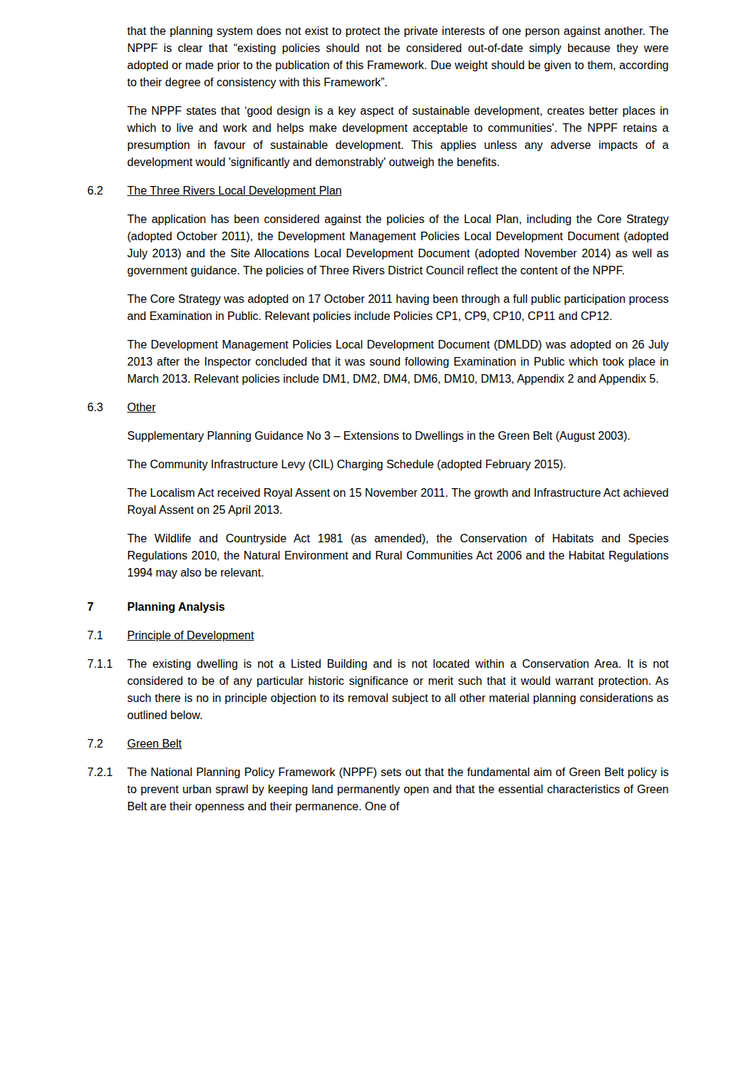that the planning system does not exist to protect the private interests of one person against another. The NPPF is clear that “existing policies should not be considered out-of-date simply because they were adopted or made prior to the publication of this Framework. Due weight should be given to them, according to their degree of consistency with this Framework”.
The NPPF states that ‘good design is a key aspect of sustainable development, creates better places in which to live and work and helps make development acceptable to communities'. The NPPF retains a presumption in favour of sustainable development. This applies unless any adverse impacts of a development would 'significantly and demonstrably' outweigh the benefits.
6.2
The Three Rivers Local Development Plan
The application has been considered against the policies of the Local Plan, including the Core Strategy (adopted October 2011), the Development Management Policies Local Development Document (adopted July 2013) and the Site Allocations Local Development Document (adopted November 2014) as well as government guidance. The policies of Three Rivers District Council reflect the content of the NPPF.
The Core Strategy was adopted on 17 October 2011 having been through a full public participation process and Examination in Public. Relevant policies include Policies CP1, CP9, CP10, CP11 and CP12.
The Development Management Policies Local Development Document (DMLDD) was adopted on 26 July 2013 after the Inspector concluded that it was sound following Examination in Public which took place in March 2013. Relevant policies include DM1, DM2, DM4, DM6, DM10, DM13, Appendix 2 and Appendix 5.
6.3
Other
Supplementary Planning Guidance No 3 – Extensions to Dwellings in the Green Belt (August 2003).
The Community Infrastructure Levy (CIL) Charging Schedule (adopted February 2015).
The Localism Act received Royal Assent on 15 November 2011. The growth and Infrastructure Act achieved Royal Assent on 25 April 2013.
The Wildlife and Countryside Act 1981 (as amended), the Conservation of Habitats and Species Regulations 2010, the Natural Environment and Rural Communities Act 2006 and the Habitat Regulations 1994 may also be relevant.
7
Planning Analysis
7.1
Principle of Development
7.1.1
The existing dwelling is not a Listed Building and is not located within a Conservation Area. It is not considered to be of any particular historic significance or merit such that it would warrant protection. As such there is no in principle objection to its removal subject to all other material planning considerations as outlined below.
7.2
Green Belt
7.2.1
The National Planning Policy Framework (NPPF) sets out that the fundamental aim of Green Belt policy is to prevent urban sprawl by keeping land permanently open and that the essential characteristics of Green Belt are their openness and their permanence. One of